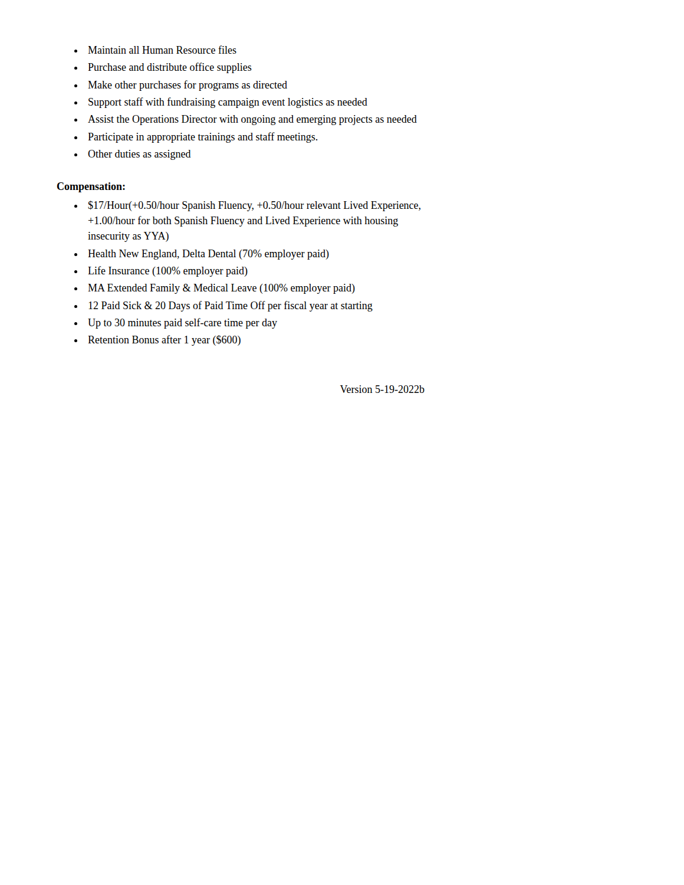Maintain all Human Resource files
Purchase and distribute office supplies
Make other purchases for programs as directed
Support staff with fundraising campaign event logistics as needed
Assist the Operations Director with ongoing and emerging projects as needed
Participate in appropriate trainings and staff meetings.
Other duties as assigned
Compensation:
$17/Hour(+0.50/hour Spanish Fluency, +0.50/hour relevant Lived Experience, +1.00/hour for both Spanish Fluency and Lived Experience with housing insecurity as YYA)
Health New England, Delta Dental (70% employer paid)
Life Insurance (100% employer paid)
MA Extended Family & Medical Leave (100% employer paid)
12 Paid Sick & 20 Days of Paid Time Off per fiscal year at starting
Up to 30 minutes paid self-care time per day
Retention Bonus after 1 year ($600)
Version 5-19-2022b